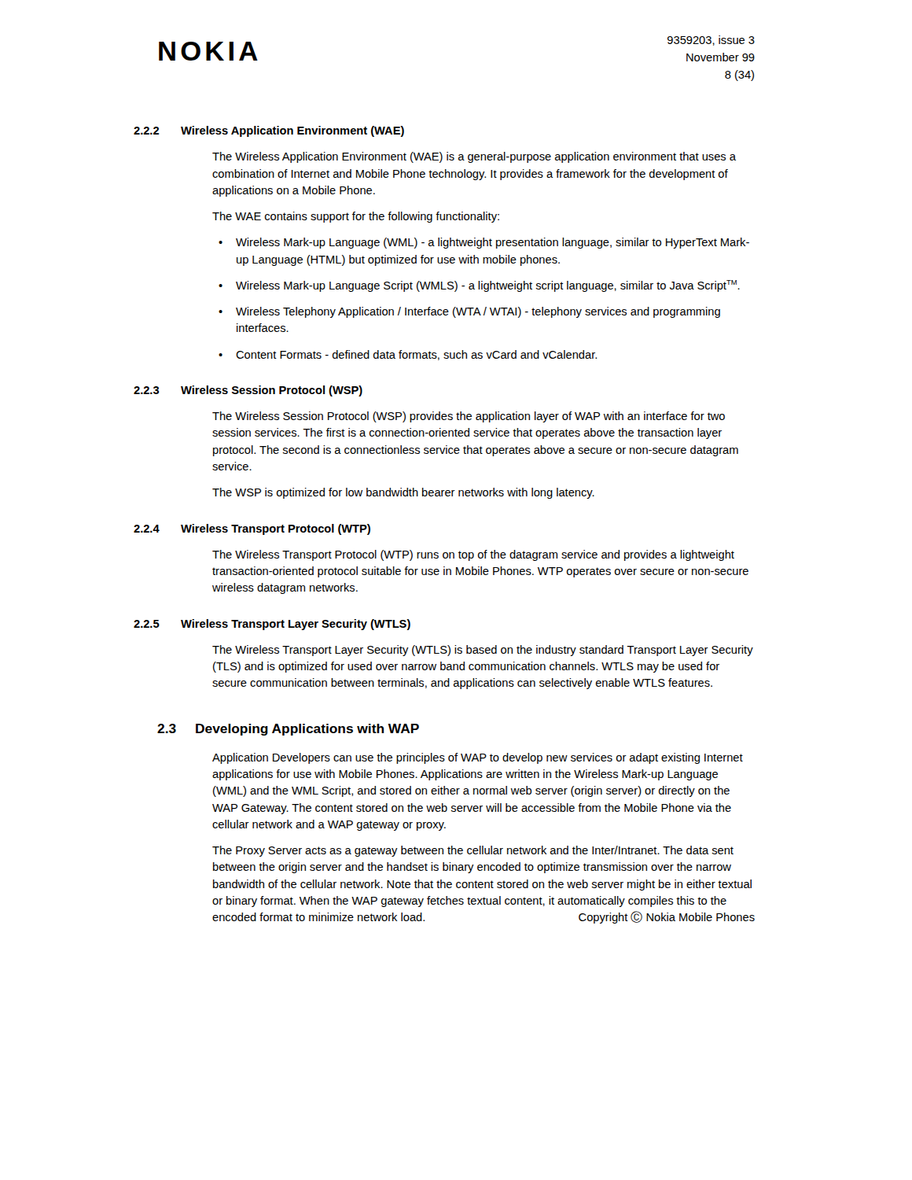NOKIA
9359203, issue 3
November 99
8 (34)
2.2.2 Wireless Application Environment (WAE)
The Wireless Application Environment (WAE) is a general-purpose application environment that uses a combination of Internet and Mobile Phone technology. It provides a framework for the development of applications on a Mobile Phone.
The WAE contains support for the following functionality:
Wireless Mark-up Language (WML) - a lightweight presentation language, similar to HyperText Mark-up Language (HTML) but optimized for use with mobile phones.
Wireless Mark-up Language Script (WMLS) - a lightweight script language, similar to Java ScriptTM.
Wireless Telephony Application / Interface (WTA / WTAI) - telephony services and programming interfaces.
Content Formats - defined data formats, such as vCard and vCalendar.
2.2.3 Wireless Session Protocol (WSP)
The Wireless Session Protocol (WSP) provides the application layer of WAP with an interface for two session services. The first is a connection-oriented service that operates above the transaction layer protocol. The second is a connectionless service that operates above a secure or non-secure datagram service.
The WSP is optimized for low bandwidth bearer networks with long latency.
2.2.4 Wireless Transport Protocol (WTP)
The Wireless Transport Protocol (WTP) runs on top of the datagram service and provides a lightweight transaction-oriented protocol suitable for use in Mobile Phones. WTP operates over secure or non-secure wireless datagram networks.
2.2.5 Wireless Transport Layer Security (WTLS)
The Wireless Transport Layer Security (WTLS) is based on the industry standard Transport Layer Security (TLS) and is optimized for used over narrow band communication channels. WTLS may be used for secure communication between terminals, and applications can selectively enable WTLS features.
2.3 Developing Applications with WAP
Application Developers can use the principles of WAP to develop new services or adapt existing Internet applications for use with Mobile Phones. Applications are written in the Wireless Mark-up Language (WML) and the WML Script, and stored on either a normal web server (origin server) or directly on the WAP Gateway. The content stored on the web server will be accessible from the Mobile Phone via the cellular network and a WAP gateway or proxy.
The Proxy Server acts as a gateway between the cellular network and the Inter/Intranet. The data sent between the origin server and the handset is binary encoded to optimize transmission over the narrow bandwidth of the cellular network. Note that the content stored on the web server might be in either textual or binary format. When the WAP gateway fetches textual content, it automatically compiles this to the encoded format to minimize network load.
Copyright Ⓒ Nokia Mobile Phones